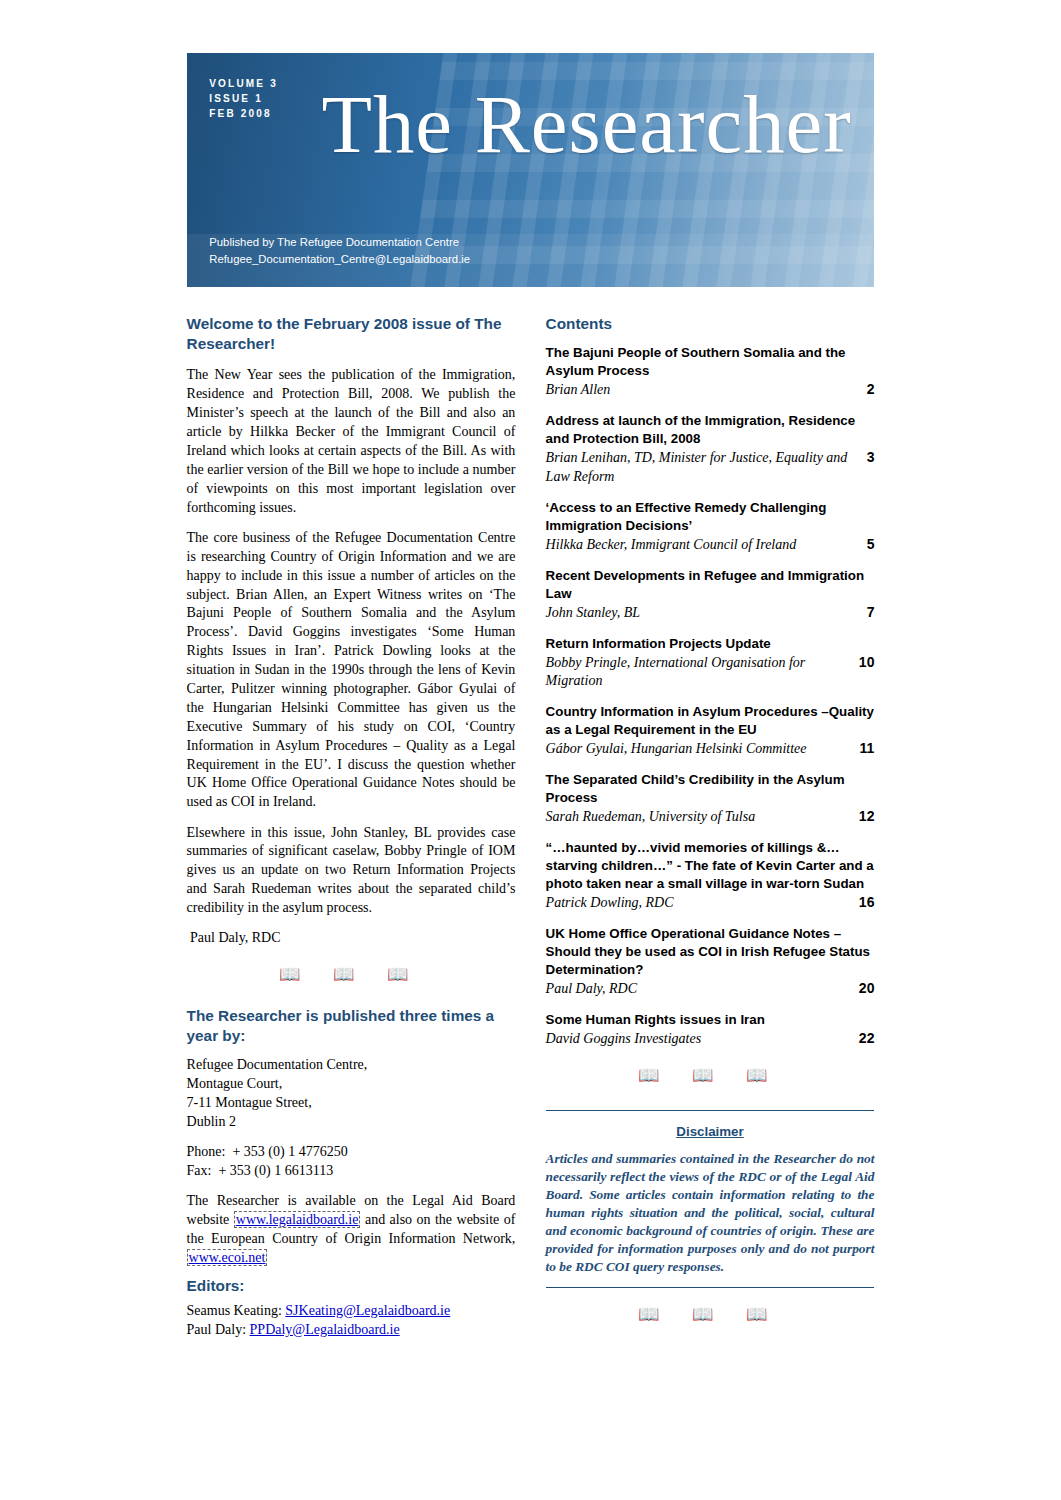VOLUME 3
ISSUE 1
FEB 2008
The Researcher
Published by The Refugee Documentation Centre
Refugee_Documentation_Centre@Legalaidboard.ie
Welcome to the February 2008 issue of The Researcher!
The New Year sees the publication of the Immigration, Residence and Protection Bill, 2008. We publish the Minister’s speech at the launch of the Bill and also an article by Hilkka Becker of the Immigrant Council of Ireland which looks at certain aspects of the Bill. As with the earlier version of the Bill we hope to include a number of viewpoints on this most important legislation over forthcoming issues.
The core business of the Refugee Documentation Centre is researching Country of Origin Information and we are happy to include in this issue a number of articles on the subject. Brian Allen, an Expert Witness writes on ‘The Bajuni People of Southern Somalia and the Asylum Process’. David Goggins investigates ‘Some Human Rights Issues in Iran’. Patrick Dowling looks at the situation in Sudan in the 1990s through the lens of Kevin Carter, Pulitzer winning photographer. Gábor Gyulai of the Hungarian Helsinki Committee has given us the Executive Summary of his study on COI, ‘Country Information in Asylum Procedures – Quality as a Legal Requirement in the EU’. I discuss the question whether UK Home Office Operational Guidance Notes should be used as COI in Ireland.
Elsewhere in this issue, John Stanley, BL provides case summaries of significant caselaw, Bobby Pringle of IOM gives us an update on two Return Information Projects and Sarah Ruedeman writes about the separated child’s credibility in the asylum process.
Paul Daly, RDC
📖 📖 📖
The Researcher is published three times a year by:
Refugee Documentation Centre,
Montague Court,
7-11 Montague Street,
Dublin 2
Phone: + 353 (0) 1 4776250
Fax: + 353 (0) 1 6613113
The Researcher is available on the Legal Aid Board website www.legalaidboard.ie and also on the website of the European Country of Origin Information Network, www.ecoi.net
Editors:
Seamus Keating: SJKeating@Legalaidboard.ie
Paul Daly: PPDaly@Legalaidboard.ie
Contents
The Bajuni People of Southern Somalia and the Asylum Process Brian Allen 2
Address at launch of the Immigration, Residence and Protection Bill, 2008 Brian Lenihan, TD, Minister for Justice, Equality and Law Reform 3
‘Access to an Effective Remedy Challenging Immigration Decisions’ Hilkka Becker, Immigrant Council of Ireland 5
Recent Developments in Refugee and Immigration Law John Stanley, BL 7
Return Information Projects Update Bobby Pringle, International Organisation for Migration 10
Country Information in Asylum Procedures –Quality as a Legal Requirement in the EU Gábor Gyulai, Hungarian Helsinki Committee 11
The Separated Child’s Credibility in the Asylum Process Sarah Ruedeman, University of Tulsa 12
“…haunted by…vivid memories of killings &…starving children…” - The fate of Kevin Carter and a photo taken near a small village in war-torn Sudan Patrick Dowling, RDC 16
UK Home Office Operational Guidance Notes – Should they be used as COI in Irish Refugee Status Determination? Paul Daly, RDC 20
Some Human Rights issues in Iran David Goggins Investigates 22
📖 📖 📖
Disclaimer
Articles and summaries contained in the Researcher do not necessarily reflect the views of the RDC or of the Legal Aid Board. Some articles contain information relating to the human rights situation and the political, social, cultural and economic background of countries of origin. These are provided for information purposes only and do not purport to be RDC COI query responses.
📖 📖 📖